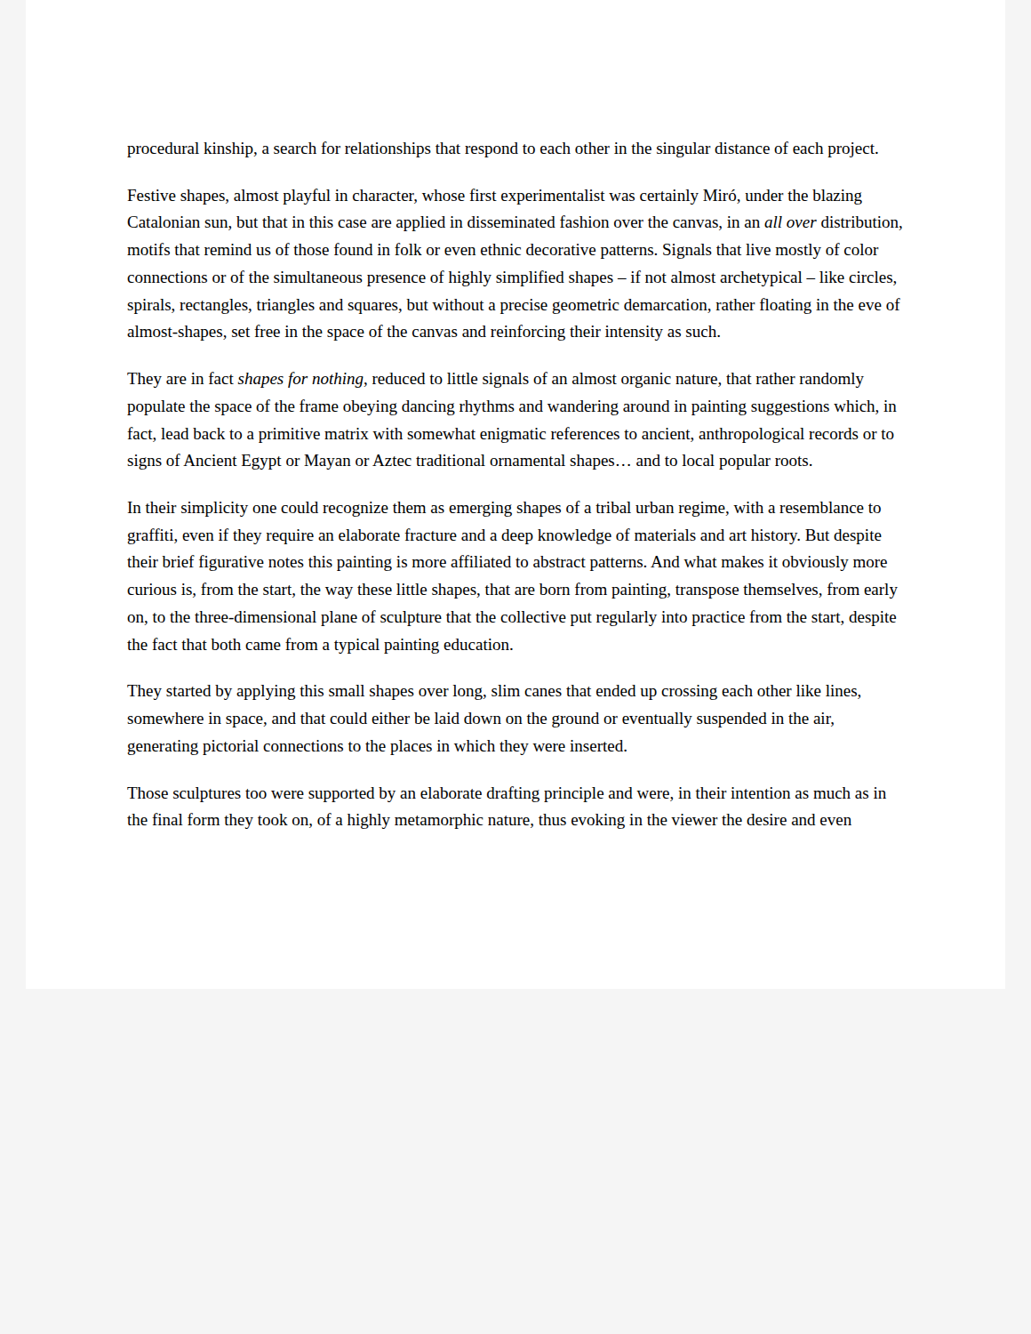procedural kinship, a search for relationships that respond to each other in the singular distance of each project.
Festive shapes, almost playful in character, whose first experimentalist was certainly Miró, under the blazing Catalonian sun, but that in this case are applied in disseminated fashion over the canvas, in an all over distribution, motifs that remind us of those found in folk or even ethnic decorative patterns. Signals that live mostly of color connections or of the simultaneous presence of highly simplified shapes – if not almost archetypical – like circles, spirals, rectangles, triangles and squares, but without a precise geometric demarcation, rather floating in the eve of almost-shapes, set free in the space of the canvas and reinforcing their intensity as such.
They are in fact shapes for nothing, reduced to little signals of an almost organic nature, that rather randomly populate the space of the frame obeying dancing rhythms and wandering around in painting suggestions which, in fact, lead back to a primitive matrix with somewhat enigmatic references to ancient, anthropological records or to signs of Ancient Egypt or Mayan or Aztec traditional ornamental shapes… and to local popular roots.
In their simplicity one could recognize them as emerging shapes of a tribal urban regime, with a resemblance to graffiti, even if they require an elaborate fracture and a deep knowledge of materials and art history. But despite their brief figurative notes this painting is more affiliated to abstract patterns. And what makes it obviously more curious is, from the start, the way these little shapes, that are born from painting, transpose themselves, from early on, to the three-dimensional plane of sculpture that the collective put regularly into practice from the start, despite the fact that both came from a typical painting education.
They started by applying this small shapes over long, slim canes that ended up crossing each other like lines, somewhere in space, and that could either be laid down on the ground or eventually suspended in the air, generating pictorial connections to the places in which they were inserted.
Those sculptures too were supported by an elaborate drafting principle and were, in their intention as much as in the final form they took on, of a highly metamorphic nature, thus evoking in the viewer the desire and even